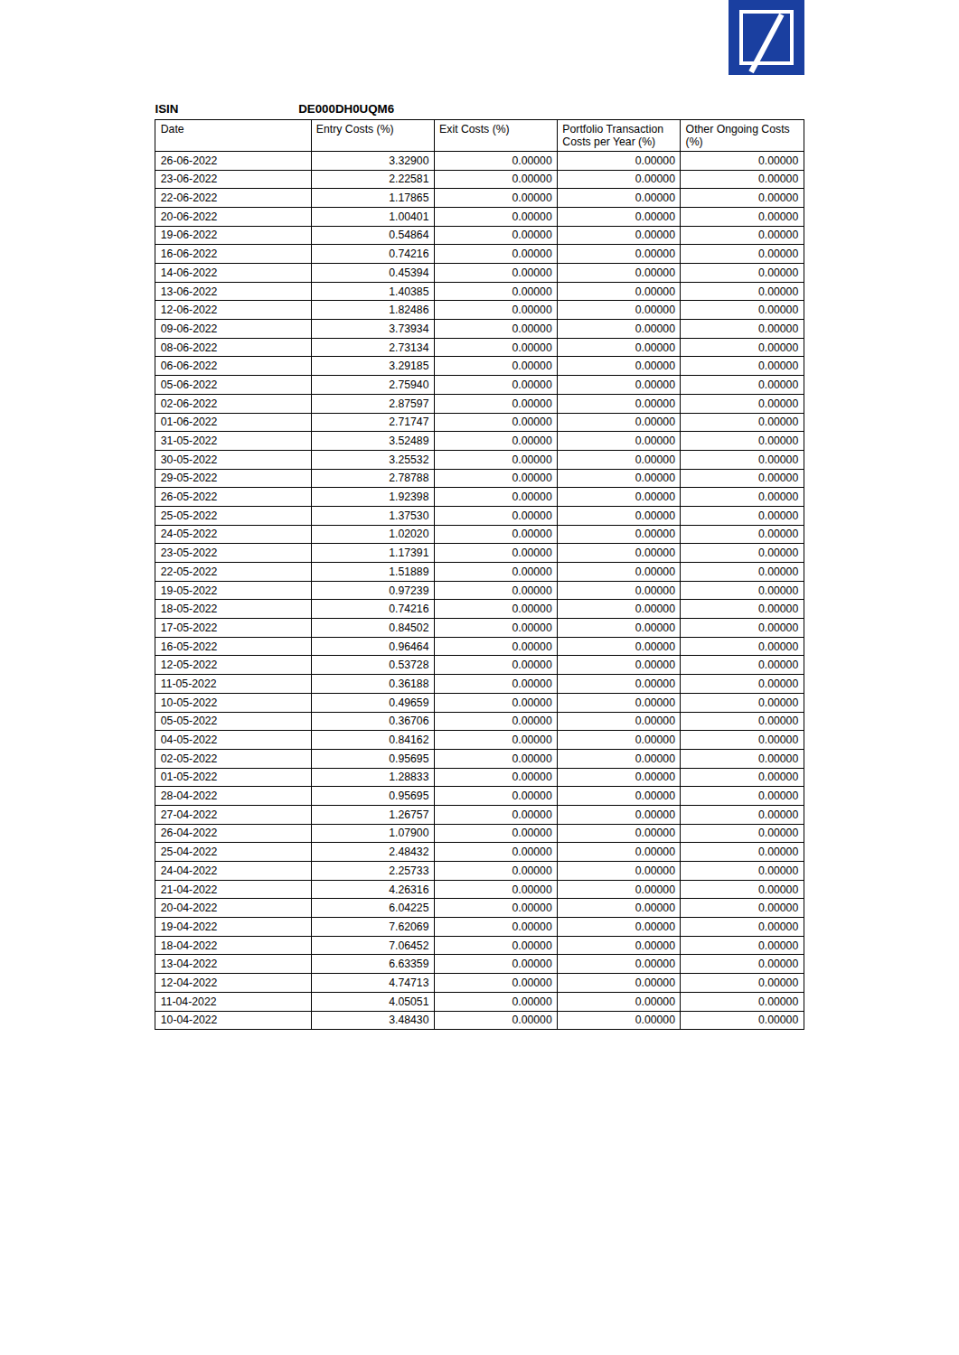ISIN
DE000DH0UQM6
| Date | Entry Costs (%) | Exit Costs (%) | Portfolio Transaction Costs per Year (%) | Other Ongoing Costs (%) |
| --- | --- | --- | --- | --- |
| 26-06-2022 | 3.32900 | 0.00000 | 0.00000 | 0.00000 |
| 23-06-2022 | 2.22581 | 0.00000 | 0.00000 | 0.00000 |
| 22-06-2022 | 1.17865 | 0.00000 | 0.00000 | 0.00000 |
| 20-06-2022 | 1.00401 | 0.00000 | 0.00000 | 0.00000 |
| 19-06-2022 | 0.54864 | 0.00000 | 0.00000 | 0.00000 |
| 16-06-2022 | 0.74216 | 0.00000 | 0.00000 | 0.00000 |
| 14-06-2022 | 0.45394 | 0.00000 | 0.00000 | 0.00000 |
| 13-06-2022 | 1.40385 | 0.00000 | 0.00000 | 0.00000 |
| 12-06-2022 | 1.82486 | 0.00000 | 0.00000 | 0.00000 |
| 09-06-2022 | 3.73934 | 0.00000 | 0.00000 | 0.00000 |
| 08-06-2022 | 2.73134 | 0.00000 | 0.00000 | 0.00000 |
| 06-06-2022 | 3.29185 | 0.00000 | 0.00000 | 0.00000 |
| 05-06-2022 | 2.75940 | 0.00000 | 0.00000 | 0.00000 |
| 02-06-2022 | 2.87597 | 0.00000 | 0.00000 | 0.00000 |
| 01-06-2022 | 2.71747 | 0.00000 | 0.00000 | 0.00000 |
| 31-05-2022 | 3.52489 | 0.00000 | 0.00000 | 0.00000 |
| 30-05-2022 | 3.25532 | 0.00000 | 0.00000 | 0.00000 |
| 29-05-2022 | 2.78788 | 0.00000 | 0.00000 | 0.00000 |
| 26-05-2022 | 1.92398 | 0.00000 | 0.00000 | 0.00000 |
| 25-05-2022 | 1.37530 | 0.00000 | 0.00000 | 0.00000 |
| 24-05-2022 | 1.02020 | 0.00000 | 0.00000 | 0.00000 |
| 23-05-2022 | 1.17391 | 0.00000 | 0.00000 | 0.00000 |
| 22-05-2022 | 1.51889 | 0.00000 | 0.00000 | 0.00000 |
| 19-05-2022 | 0.97239 | 0.00000 | 0.00000 | 0.00000 |
| 18-05-2022 | 0.74216 | 0.00000 | 0.00000 | 0.00000 |
| 17-05-2022 | 0.84502 | 0.00000 | 0.00000 | 0.00000 |
| 16-05-2022 | 0.96464 | 0.00000 | 0.00000 | 0.00000 |
| 12-05-2022 | 0.53728 | 0.00000 | 0.00000 | 0.00000 |
| 11-05-2022 | 0.36188 | 0.00000 | 0.00000 | 0.00000 |
| 10-05-2022 | 0.49659 | 0.00000 | 0.00000 | 0.00000 |
| 05-05-2022 | 0.36706 | 0.00000 | 0.00000 | 0.00000 |
| 04-05-2022 | 0.84162 | 0.00000 | 0.00000 | 0.00000 |
| 02-05-2022 | 0.95695 | 0.00000 | 0.00000 | 0.00000 |
| 01-05-2022 | 1.28833 | 0.00000 | 0.00000 | 0.00000 |
| 28-04-2022 | 0.95695 | 0.00000 | 0.00000 | 0.00000 |
| 27-04-2022 | 1.26757 | 0.00000 | 0.00000 | 0.00000 |
| 26-04-2022 | 1.07900 | 0.00000 | 0.00000 | 0.00000 |
| 25-04-2022 | 2.48432 | 0.00000 | 0.00000 | 0.00000 |
| 24-04-2022 | 2.25733 | 0.00000 | 0.00000 | 0.00000 |
| 21-04-2022 | 4.26316 | 0.00000 | 0.00000 | 0.00000 |
| 20-04-2022 | 6.04225 | 0.00000 | 0.00000 | 0.00000 |
| 19-04-2022 | 7.62069 | 0.00000 | 0.00000 | 0.00000 |
| 18-04-2022 | 7.06452 | 0.00000 | 0.00000 | 0.00000 |
| 13-04-2022 | 6.63359 | 0.00000 | 0.00000 | 0.00000 |
| 12-04-2022 | 4.74713 | 0.00000 | 0.00000 | 0.00000 |
| 11-04-2022 | 4.05051 | 0.00000 | 0.00000 | 0.00000 |
| 10-04-2022 | 3.48430 | 0.00000 | 0.00000 | 0.00000 |